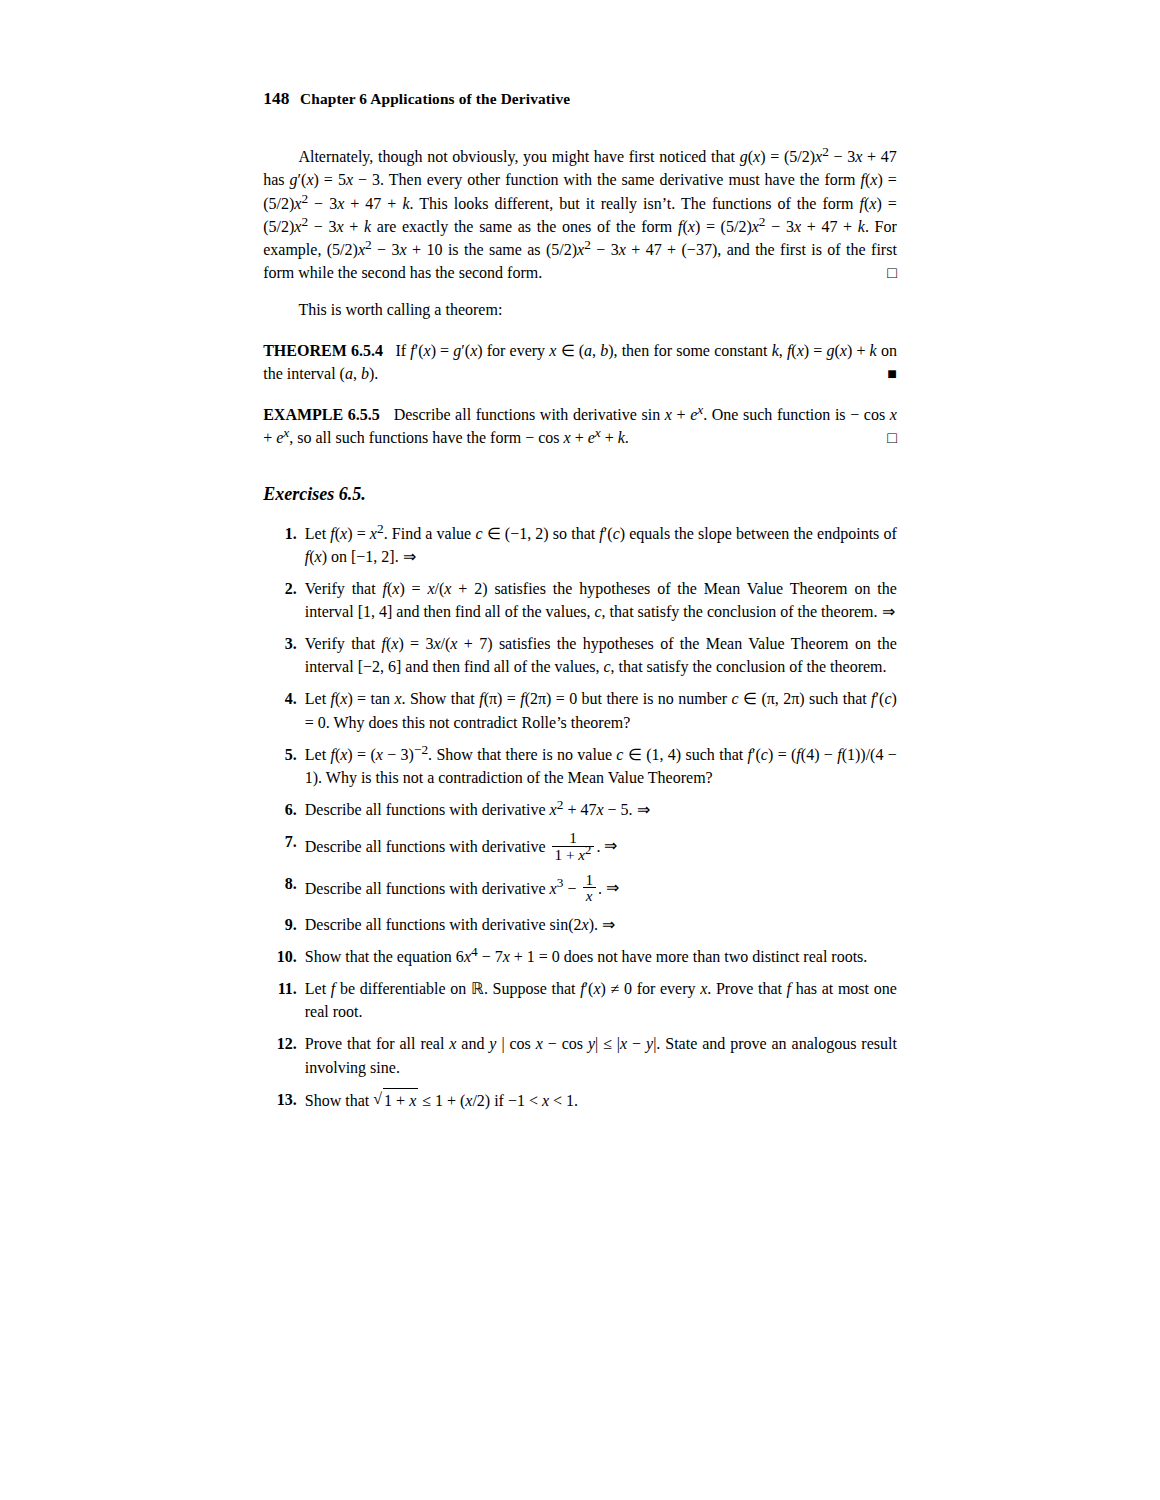148 Chapter 6 Applications of the Derivative
Alternately, though not obviously, you might have first noticed that g(x) = (5/2)x2 − 3x + 47 has g′(x) = 5x − 3. Then every other function with the same derivative must have the form f(x) = (5/2)x2 − 3x + 47 + k. This looks different, but it really isn’t. The functions of the form f(x) = (5/2)x2 − 3x + k are exactly the same as the ones of the form f(x) = (5/2)x2 − 3x + 47 + k. For example, (5/2)x2 − 3x + 10 is the same as (5/2)x2 − 3x + 47 + (−37), and the first is of the first form while the second has the second form.
This is worth calling a theorem:
THEOREM 6.5.4 If f′(x) = g′(x) for every x ∈ (a, b), then for some constant k, f(x) = g(x) + k on the interval (a, b).
EXAMPLE 6.5.5 Describe all functions with derivative sin x + ex. One such function is − cos x + ex, so all such functions have the form − cos x + ex + k.
Exercises 6.5.
Let f(x) = x2. Find a value c ∈ (−1, 2) so that f′(c) equals the slope between the endpoints of f(x) on [−1, 2].
Verify that f(x) = x/(x + 2) satisfies the hypotheses of the Mean Value Theorem on the interval [1, 4] and then find all of the values, c, that satisfy the conclusion of the theorem.
Verify that f(x) = 3x/(x + 7) satisfies the hypotheses of the Mean Value Theorem on the interval [−2, 6] and then find all of the values, c, that satisfy the conclusion of the theorem.
Let f(x) = tan x. Show that f(π) = f(2π) = 0 but there is no number c ∈ (π, 2π) such that f′(c) = 0. Why does this not contradict Rolle’s theorem?
Let f(x) = (x − 3)−2. Show that there is no value c ∈ (1, 4) such that f′(c) = (f(4) − f(1))/(4 − 1). Why is this not a contradiction of the Mean Value Theorem?
Describe all functions with derivative x2 + 47x − 5.
Describe all functions with derivative 11 + x2.
Describe all functions with derivative x3 − 1 x.
Describe all functions with derivative sin(2x).
Show that the equation 6x4 − 7x + 1 = 0 does not have more than two distinct real roots.
Let f be differentiable on ℝ. Suppose that f′(x) ≠ 0 for every x. Prove that f has at most one real root.
Prove that for all real x and y | cos x − cos y| ≤ |x − y|. State and prove an analogous result involving sine.
Show that 1 + x ≤ 1 + (x/2) if −1 < x < 1.